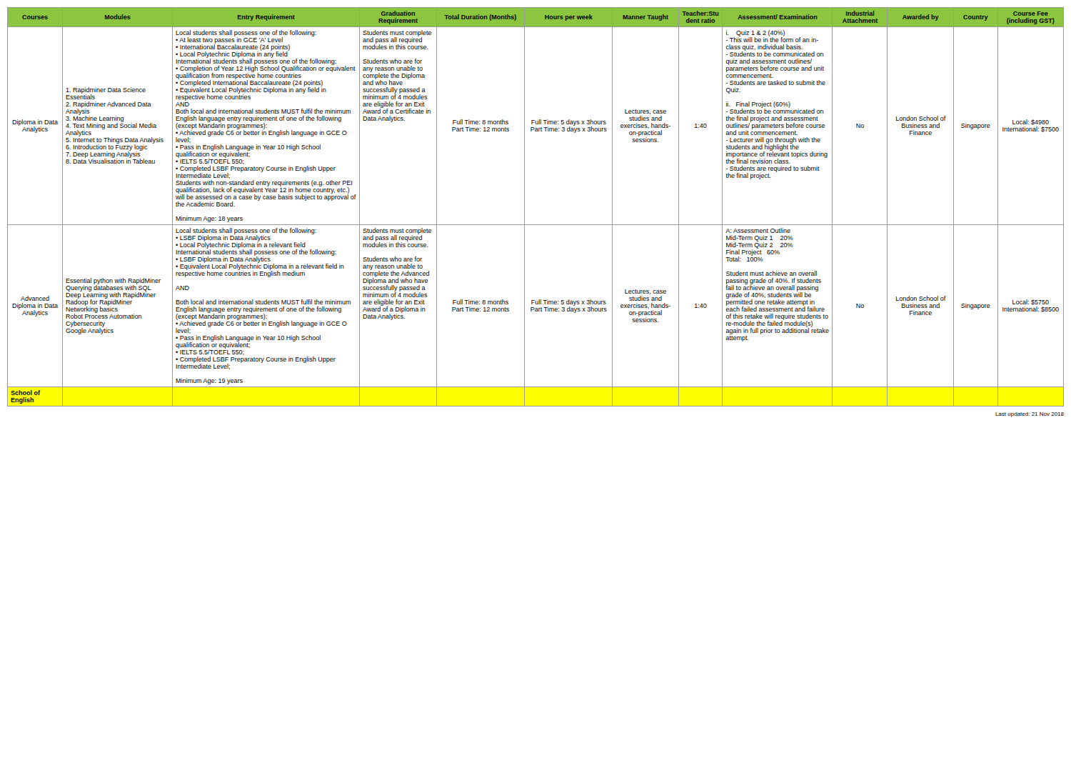| Courses | Modules | Entry Requirement | Graduation Requirement | Total Duration (Months) | Hours per week | Manner Taught | Teacher:Student ratio | Assessment/ Examination | Industrial Attachment | Awarded by | Country | Course Fee (including GST) |
| --- | --- | --- | --- | --- | --- | --- | --- | --- | --- | --- | --- | --- |
| Diploma in Data Analytics | 1. Rapidminer Data Science Essentials 2. Rapidminer Advanced Data Analysis 3. Machine Learning 4. Text Mining and Social Media Analytics 5. Internet to Things Data Analysis 6. Introduction to Fuzzy logic 7. Deep Learning Analysis 8. Data Visualisation in Tableau | Local students shall possess one of the following: • At least two passes in GCE 'A' Level • International Baccalaureate (24 points) • Local Polytechnic Diploma in any field International students shall possess one of the following: • Completion of Year 12 High School Qualification or equivalent qualification from respective home countries • Completed International Baccalaureate (24 points) • Equivalent Local Polytechnic Diploma in any field in respective home countries AND Both local and international students MUST fulfil the minimum English language entry requirement of one of the following (except Mandarin programmes): • Achieved grade C6 or better in English language in GCE O level; • Pass in English Language in Year 10 High School qualification or equivalent; • IELTS 5.5/TOEFL 550; • Completed LSBF Preparatory Course in English Upper Intermediate Level; Students with non-standard entry requirements (e.g. other PEI qualification, lack of equivalent Year 12 in home country, etc.) will be assessed on a case by case basis subject to approval of the Academic Board. Minimum Age: 18 years | Students must complete and pass all required modules in this course. Students who are for any reason unable to complete the Diploma and who have successfully passed a minimum of 4 modules are eligible for an Exit Award of a Certificate in Data Analytics. | Full Time: 8 months Part Time: 12 monts | Full Time: 5 days x 3hours Part Time: 3 days x 3hours | Lectures, case studies and exercises, hands-on-practical sessions. | 1:40 | i. Quiz 1 & 2 (40%) - This will be in the form of an in-class quiz, individual basis. - Students to be communicated on quiz and assessment outlines/ parameters before course and unit commencement. - Students are tasked to submit the Quiz. ii. Final Project (60%) - Students to be communicated on the final project and assessment outlines/ parameters before course and unit commencement. - Lecturer will go through with the students and highlight the importance of relevant topics during the final revision class. - Students are required to submit the final project. | No | London School of Business and Finance | Singapore | Local: $4980 International: $7500 |
| Advanced Diploma in Data Analytics | Essential python with RapidMiner Querying databases with SQL Deep Learning with RapidMiner Radoop for RapidMiner Networking basics Robot Process Automation Cybersecurity Google Analytics | Local students shall possess one of the following: • LSBF Diploma in Data Analytics • Local Polytechnic Diploma in a relevant field International students shall possess one of the following: • LSBF Diploma in Data Analytics • Equivalent Local Polytechnic Diploma in a relevant field in respective home countries in English medium AND Both local and international students MUST fulfil the minimum English language entry requirement of one of the following (except Mandarin programmes): • Achieved grade C6 or better in English language in GCE O level; • Pass in English Language in Year 10 High School qualification or equivalent; • IELTS 5.5/TOEFL 550; • Completed LSBF Preparatory Course in English Upper Intermediate Level; Minimum Age: 19 years | Students must complete and pass all required modules in this course. Students who are for any reason unable to complete the Advanced Diploma and who have successfully passed a minimum of 4 modules are eligible for an Exit Award of a Diploma in Data Analytics. | Full Time: 8 months Part Time: 12 monts | Full Time: 5 days x 3hours Part Time: 3 days x 3hours | Lectures, case studies and exercises, hands-on-practical sessions. | 1:40 | A: Assessment Outline Mid-Term Quiz 1 20% Mid-Term Quiz 2 20% Final Project 60% Total: 100% Student must achieve an overall passing grade of 40%. If students fail to achieve an overall passing grade of 40%, students will be permitted one retake attempt in each failed assessment and failure of this retake will require students to re-module the failed module(s) again in full prior to additional retake attempt. | No | London School of Business and Finance | Singapore | Local: $5750 International: $8500 |
| School of English | | | | | | | | | | | | |
Last updated: 21 Nov 2018